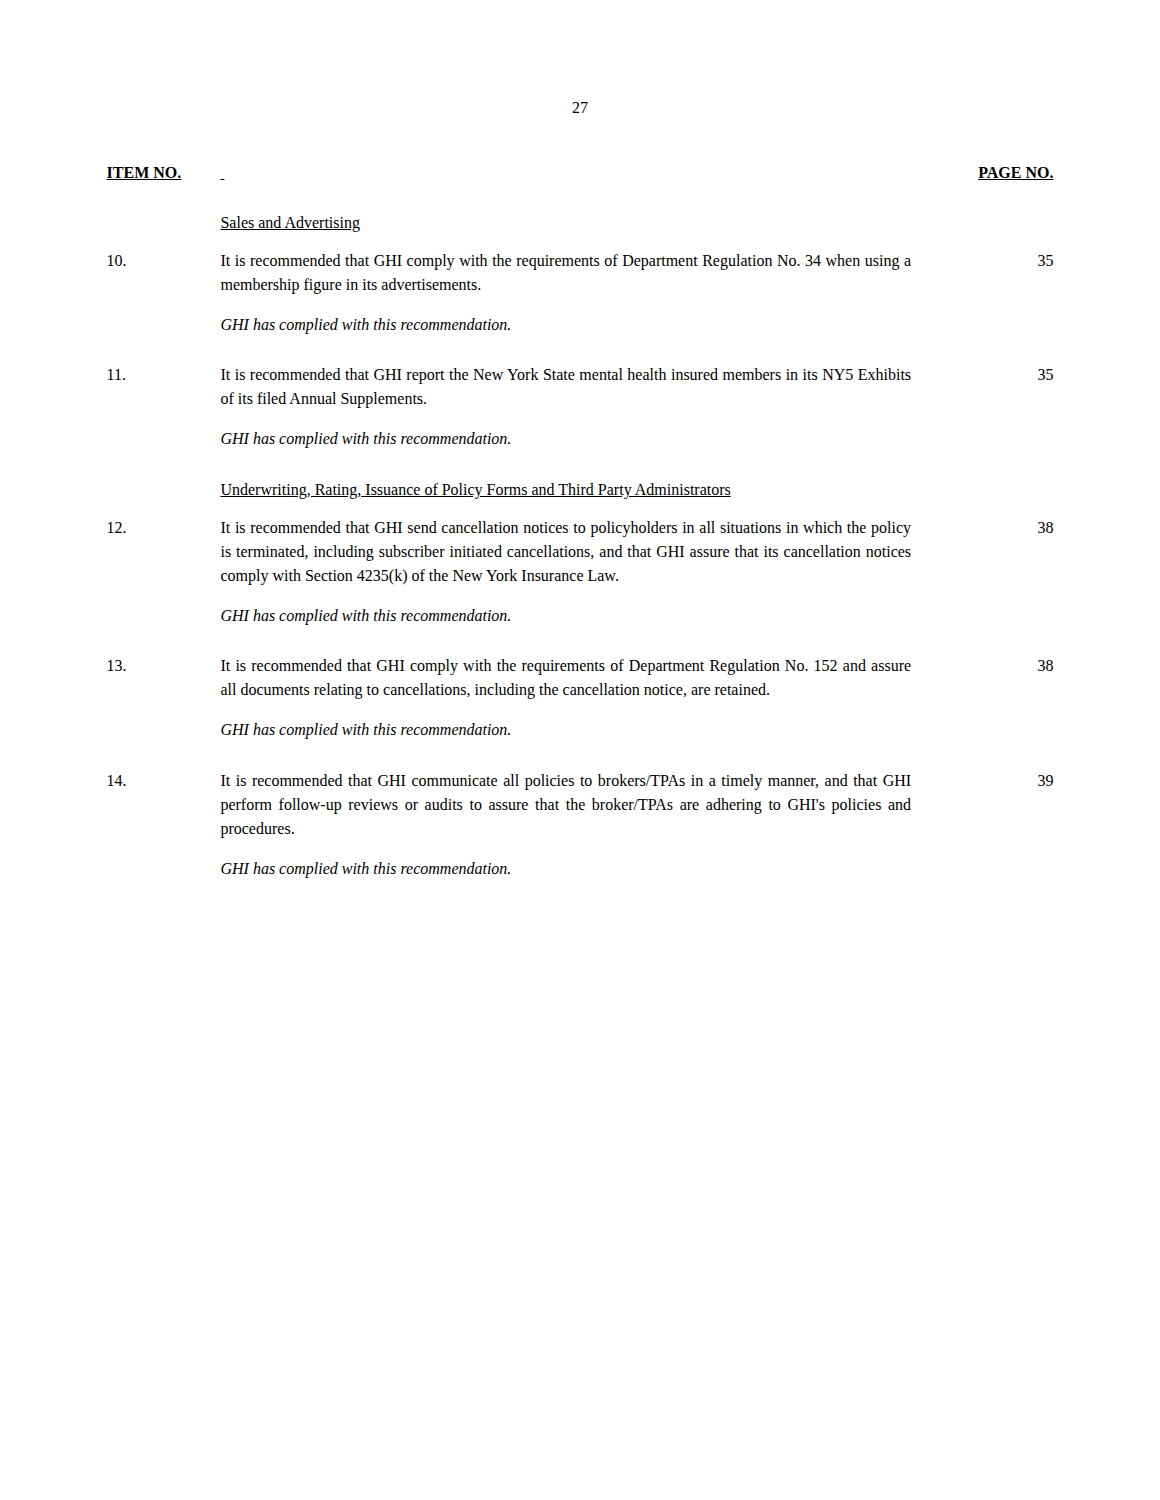27
| ITEM NO. | | PAGE NO. |
| | Sales and Advertising | |
| 10. | It is recommended that GHI comply with the requirements of Department Regulation No. 34 when using a membership figure in its advertisements. GHI has complied with this recommendation. | 35 |
| 11. | It is recommended that GHI report the New York State mental health insured members in its NY5 Exhibits of its filed Annual Supplements. GHI has complied with this recommendation. | 35 |
| | Underwriting, Rating, Issuance of Policy Forms and Third Party Administrators | |
| 12. | It is recommended that GHI send cancellation notices to policyholders in all situations in which the policy is terminated, including subscriber initiated cancellations, and that GHI assure that its cancellation notices comply with Section 4235(k) of the New York Insurance Law. GHI has complied with this recommendation. | 38 |
| 13. | It is recommended that GHI comply with the requirements of Department Regulation No. 152 and assure all documents relating to cancellations, including the cancellation notice, are retained. GHI has complied with this recommendation. | 38 |
| 14. | It is recommended that GHI communicate all policies to brokers/TPAs in a timely manner, and that GHI perform follow-up reviews or audits to assure that the broker/TPAs are adhering to GHI's policies and procedures. GHI has complied with this recommendation. | 39 |